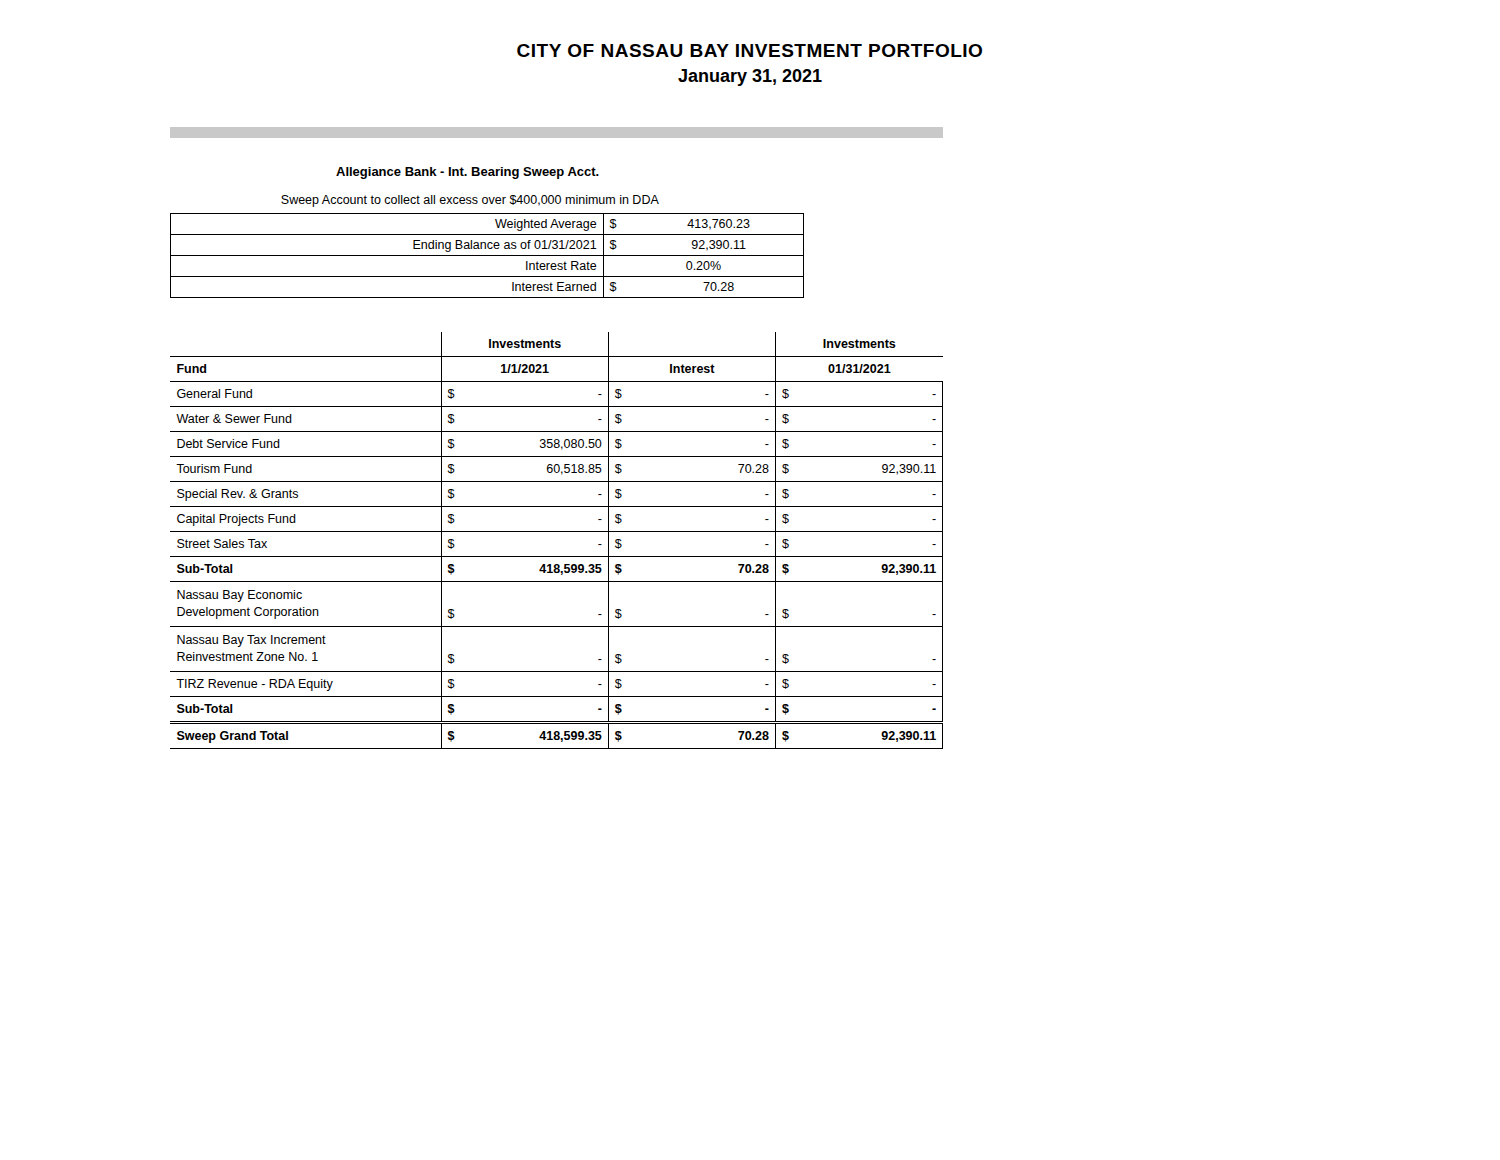CITY OF NASSAU BAY INVESTMENT PORTFOLIO
January 31, 2021
Allegiance Bank - Int. Bearing Sweep Acct.
Sweep Account to collect all excess over $400,000 minimum in DDA
| Weighted Average | $ | 413,760.23 | |
| Ending Balance as of 01/31/2021 | $ | 92,390.11 | |
| Interest Rate | 0.20% | |
| Interest Earned | $ | 70.28 | |
| | Investments | | Investments |
| --- | --- | --- | --- |
| Fund | 1/1/2021 | Interest | 01/31/2021 |
| General Fund | $ | - | $ | - | $ | - |
| Water & Sewer Fund | $ | - | $ | - | $ | - |
| Debt Service Fund | $ | 358,080.50 | $ | - | $ | - |
| Tourism Fund | $ | 60,518.85 | $ | 70.28 | $ | 92,390.11 |
| Special Rev. & Grants | $ | - | $ | - | $ | - |
| Capital Projects Fund | $ | - | $ | - | $ | - |
| Street Sales Tax | $ | - | $ | - | $ | - |
| Sub-Total | $ | 418,599.35 | $ | 70.28 | $ | 92,390.11 |
| Nassau Bay Economic Development Corporation | $ | - | $ | - | $ | - |
| Nassau Bay Tax Increment Reinvestment Zone No. 1 | $ | - | $ | - | $ | - |
| TIRZ Revenue - RDA Equity | $ | - | $ | - | $ | - |
| Sub-Total | $ | - | $ | - | $ | - |
| Sweep Grand Total | $ | 418,599.35 | $ | 70.28 | $ | 92,390.11 |